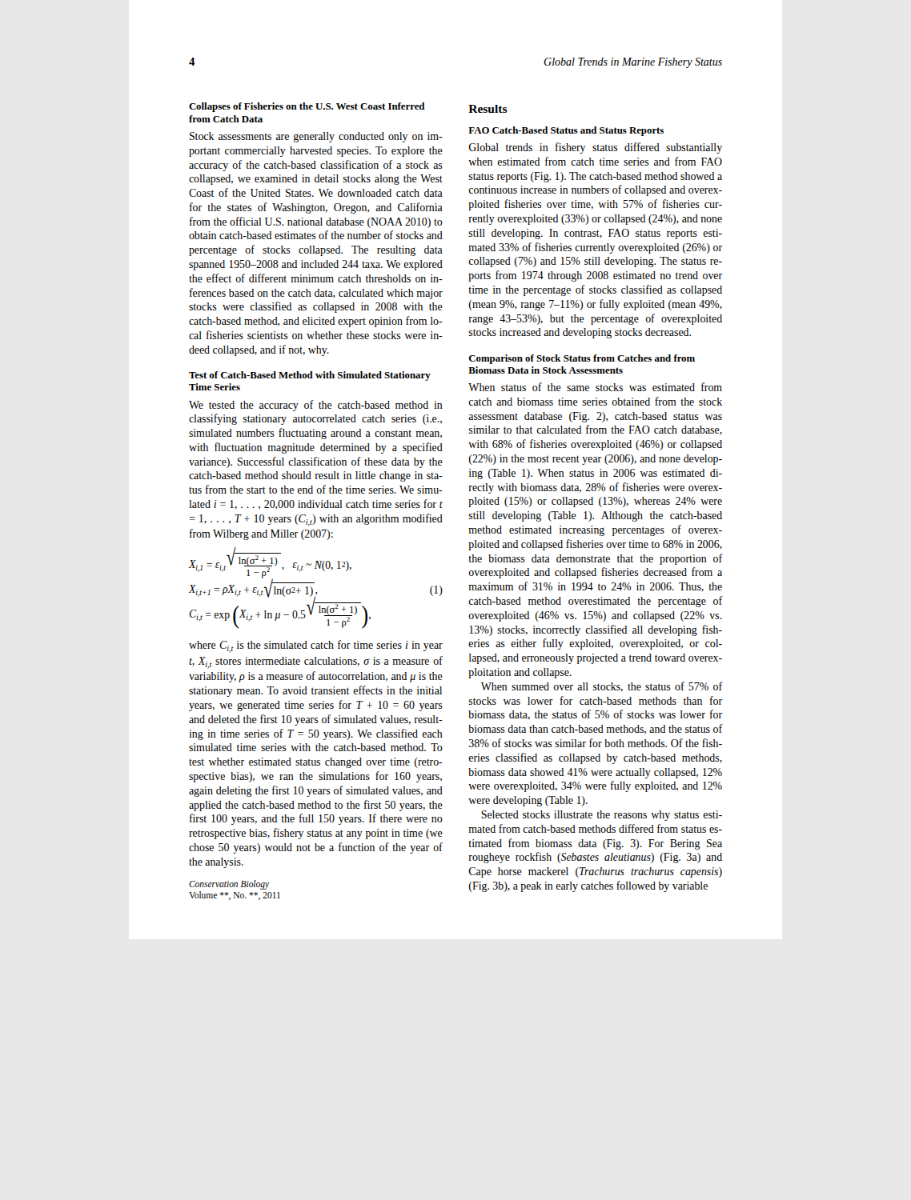4 Global Trends in Marine Fishery Status
Collapses of Fisheries on the U.S. West Coast Inferred from Catch Data
Stock assessments are generally conducted only on important commercially harvested species. To explore the accuracy of the catch-based classification of a stock as collapsed, we examined in detail stocks along the West Coast of the United States. We downloaded catch data for the states of Washington, Oregon, and California from the official U.S. national database (NOAA 2010) to obtain catch-based estimates of the number of stocks and percentage of stocks collapsed. The resulting data spanned 1950–2008 and included 244 taxa. We explored the effect of different minimum catch thresholds on inferences based on the catch data, calculated which major stocks were classified as collapsed in 2008 with the catch-based method, and elicited expert opinion from local fisheries scientists on whether these stocks were indeed collapsed, and if not, why.
Test of Catch-Based Method with Simulated Stationary Time Series
We tested the accuracy of the catch-based method in classifying stationary autocorrelated catch series (i.e., simulated numbers fluctuating around a constant mean, with fluctuation magnitude determined by a specified variance). Successful classification of these data by the catch-based method should result in little change in status from the start to the end of the time series. We simulated i = 1, . . . , 20,000 individual catch time series for t = 1, . . . , T + 10 years (Ci,t) with an algorithm modified from Wilberg and Miller (2007):
Xi,1 = εi,t√ln(σ2 + 1) 1 − ρ2, εi,t ~ N(0, 12),
Xi,t+1 = ρXi,t + εi,t√ln(σ2 + 1), (1)
Ci,t = exp (Xi,t + ln μ − 0.5√ln(σ2 + 1) 1 − ρ2),
where Ci,t is the simulated catch for time series i in year t, Xi,t stores intermediate calculations, σ is a measure of variability, ρ is a measure of autocorrelation, and μ is the stationary mean. To avoid transient effects in the initial years, we generated time series for T + 10 = 60 years and deleted the first 10 years of simulated values, resulting in time series of T = 50 years). We classified each simulated time series with the catch-based method. To test whether estimated status changed over time (retrospective bias), we ran the simulations for 160 years, again deleting the first 10 years of simulated values, and applied the catch-based method to the first 50 years, the first 100 years, and the full 150 years. If there were no retrospective bias, fishery status at any point in time (we chose 50 years) would not be a function of the year of the analysis.
Results
FAO Catch-Based Status and Status Reports
Global trends in fishery status differed substantially when estimated from catch time series and from FAO status reports (Fig. 1). The catch-based method showed a continuous increase in numbers of collapsed and overexploited fisheries over time, with 57% of fisheries currently overexploited (33%) or collapsed (24%), and none still developing. In contrast, FAO status reports estimated 33% of fisheries currently overexploited (26%) or collapsed (7%) and 15% still developing. The status reports from 1974 through 2008 estimated no trend over time in the percentage of stocks classified as collapsed (mean 9%, range 7–11%) or fully exploited (mean 49%, range 43–53%), but the percentage of overexploited stocks increased and developing stocks decreased.
Comparison of Stock Status from Catches and from Biomass Data in Stock Assessments
When status of the same stocks was estimated from catch and biomass time series obtained from the stock assessment database (Fig. 2), catch-based status was similar to that calculated from the FAO catch database, with 68% of fisheries overexploited (46%) or collapsed (22%) in the most recent year (2006), and none developing (Table 1). When status in 2006 was estimated directly with biomass data, 28% of fisheries were overexploited (15%) or collapsed (13%), whereas 24% were still developing (Table 1). Although the catch-based method estimated increasing percentages of overexploited and collapsed fisheries over time to 68% in 2006, the biomass data demonstrate that the proportion of overexploited and collapsed fisheries decreased from a maximum of 31% in 1994 to 24% in 2006. Thus, the catch-based method overestimated the percentage of overexploited (46% vs. 15%) and collapsed (22% vs. 13%) stocks, incorrectly classified all developing fisheries as either fully exploited, overexploited, or collapsed, and erroneously projected a trend toward overexploitation and collapse.
When summed over all stocks, the status of 57% of stocks was lower for catch-based methods than for biomass data, the status of 5% of stocks was lower for biomass data than catch-based methods, and the status of 38% of stocks was similar for both methods. Of the fisheries classified as collapsed by catch-based methods, biomass data showed 41% were actually collapsed, 12% were overexploited, 34% were fully exploited, and 12% were developing (Table 1).
Selected stocks illustrate the reasons why status estimated from catch-based methods differed from status estimated from biomass data (Fig. 3). For Bering Sea rougheye rockfish (Sebastes aleutianus) (Fig. 3a) and Cape horse mackerel (Trachurus trachurus capensis) (Fig. 3b), a peak in early catches followed by variable
Conservation Biology
Volume **, No. **, 2011